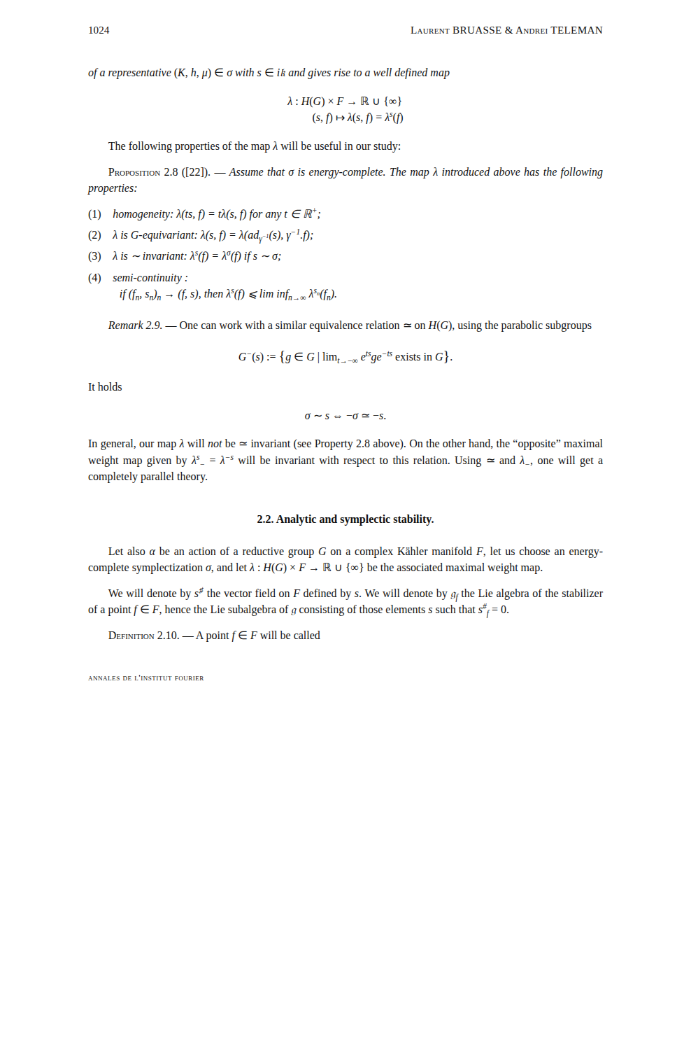1024 Laurent BRUASSE & Andrei TELEMAN
of a representative (K, h, μ) ∈ σ with s ∈ i𝔨 and gives rise to a well defined map
λ : H(G) × F → ℝ ∪ {∞} (s, f) ↦ λ(s, f) = λs(f)
The following properties of the map λ will be useful in our study:
Proposition 2.8 ([22]). — Assume that σ is energy-complete. The map λ introduced above has the following properties:
(1) homogeneity: λ(ts, f) = tλ(s, f) for any t ∈ ℝ+;
(2) λ is G-equivariant: λ(s, f) = λ(adγ−1(s), γ−1.f);
(3) λ is ∼ invariant: λs(f) = λσ(f) if s ∼ σ;
(4) semi-continuity : if (fn, sn)n → (f, s), then λs(f) ⩽ lim infn→∞ λsn(fn).
Remark 2.9. — One can work with a similar equivalence relation ≃ on H(G), using the parabolic subgroups
G−(s) := {g ∈ G | limt→−∞ etsge−ts exists in G}.
It holds
σ ∼ s ⇔ −σ ≃ −s.
In general, our map λ will not be ≃ invariant (see Property 2.8 above). On the other hand, the “opposite” maximal weight map given by λs− = λ−s will be invariant with respect to this relation. Using ≃ and λ−, one will get a completely parallel theory.
2.2. Analytic and symplectic stability.
Let also α be an action of a reductive group G on a complex Kähler manifold F, let us choose an energy-complete symplectization σ, and let λ : H(G) × F → ℝ ∪ {∞} be the associated maximal weight map.
We will denote by s♯ the vector field on F defined by s. We will denote by 𝔤f the Lie algebra of the stabilizer of a point f ∈ F, hence the Lie subalgebra of 𝔤 consisting of those elements s such that s#f = 0.
Definition 2.10. — A point f ∈ F will be called
annales de l'institut fourier